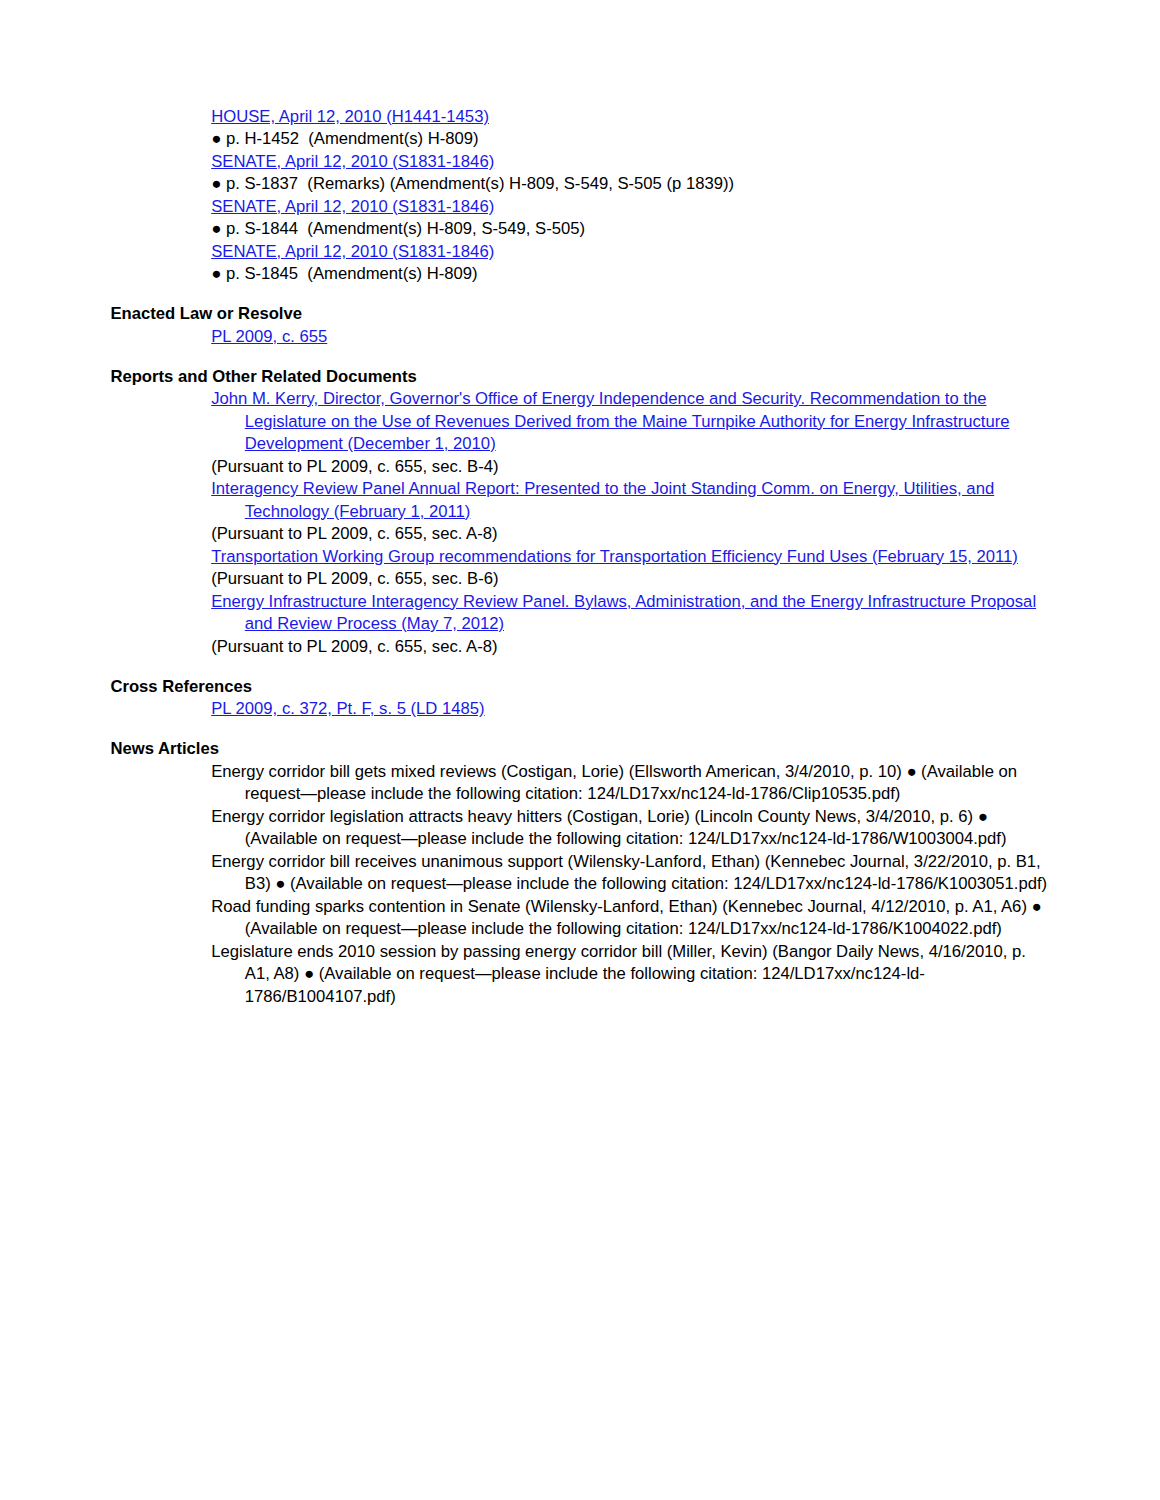HOUSE, April 12, 2010 (H1441-1453)
● p. H-1452 (Amendment(s) H-809)
SENATE, April 12, 2010 (S1831-1846)
● p. S-1837 (Remarks) (Amendment(s) H-809, S-549, S-505 (p 1839))
SENATE, April 12, 2010 (S1831-1846)
● p. S-1844 (Amendment(s) H-809, S-549, S-505)
SENATE, April 12, 2010 (S1831-1846)
● p. S-1845 (Amendment(s) H-809)
Enacted Law or Resolve
PL 2009, c. 655
Reports and Other Related Documents
John M. Kerry, Director, Governor's Office of Energy Independence and Security. Recommendation to the Legislature on the Use of Revenues Derived from the Maine Turnpike Authority for Energy Infrastructure Development (December 1, 2010)
(Pursuant to PL 2009, c. 655, sec. B-4)
Interagency Review Panel Annual Report: Presented to the Joint Standing Comm. on Energy, Utilities, and Technology (February 1, 2011)
(Pursuant to PL 2009, c. 655, sec. A-8)
Transportation Working Group recommendations for Transportation Efficiency Fund Uses (February 15, 2011)
(Pursuant to PL 2009, c. 655, sec. B-6)
Energy Infrastructure Interagency Review Panel. Bylaws, Administration, and the Energy Infrastructure Proposal and Review Process (May 7, 2012)
(Pursuant to PL 2009, c. 655, sec. A-8)
Cross References
PL 2009, c. 372, Pt. F, s. 5 (LD 1485)
News Articles
Energy corridor bill gets mixed reviews (Costigan, Lorie) (Ellsworth American, 3/4/2010, p. 10) ● (Available on request—please include the following citation: 124/LD17xx/nc124-ld-1786/Clip10535.pdf)
Energy corridor legislation attracts heavy hitters (Costigan, Lorie) (Lincoln County News, 3/4/2010, p. 6) ● (Available on request—please include the following citation: 124/LD17xx/nc124-ld-1786/W1003004.pdf)
Energy corridor bill receives unanimous support (Wilensky-Lanford, Ethan) (Kennebec Journal, 3/22/2010, p. B1, B3) ● (Available on request—please include the following citation: 124/LD17xx/nc124-ld-1786/K1003051.pdf)
Road funding sparks contention in Senate (Wilensky-Lanford, Ethan) (Kennebec Journal, 4/12/2010, p. A1, A6) ● (Available on request—please include the following citation: 124/LD17xx/nc124-ld-1786/K1004022.pdf)
Legislature ends 2010 session by passing energy corridor bill (Miller, Kevin) (Bangor Daily News, 4/16/2010, p. A1, A8) ● (Available on request—please include the following citation: 124/LD17xx/nc124-ld-1786/B1004107.pdf)